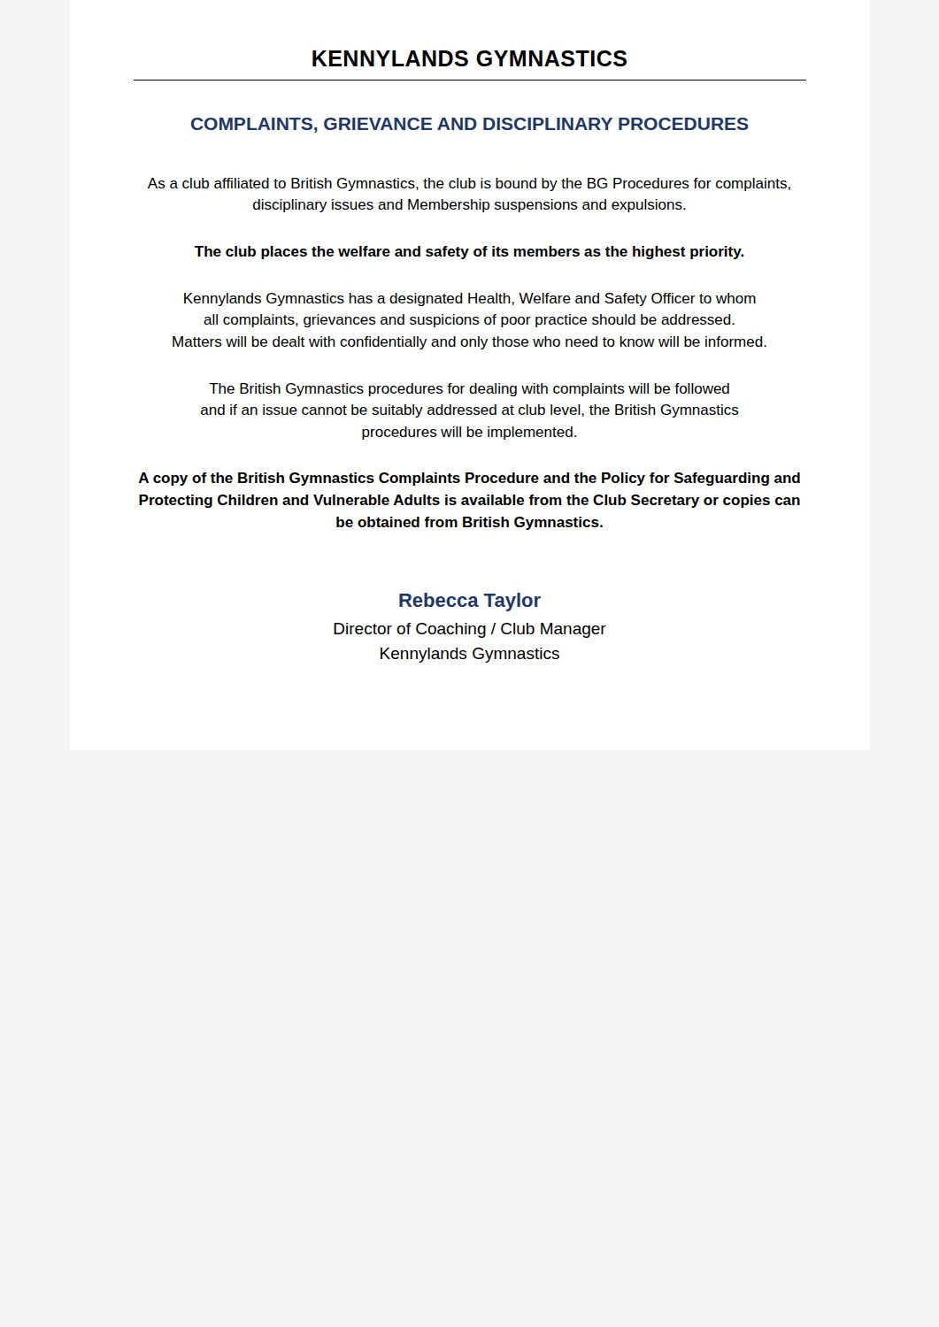KENNYLANDS GYMNASTICS
COMPLAINTS, GRIEVANCE AND DISCIPLINARY PROCEDURES
As a club affiliated to British Gymnastics, the club is bound by the BG Procedures for complaints,
disciplinary issues and Membership suspensions and expulsions.
The club places the welfare and safety of its members as the highest priority.
Kennylands Gymnastics has a designated Health, Welfare and Safety Officer to whom
all complaints, grievances and suspicions of poor practice should be addressed.
Matters will be dealt with confidentially and only those who need to know will be informed.
The British Gymnastics procedures for dealing with complaints will be followed
and if an issue cannot be suitably addressed at club level, the British Gymnastics
procedures will be implemented.
A copy of the British Gymnastics Complaints Procedure and the Policy for Safeguarding and Protecting Children and Vulnerable Adults is available from the Club Secretary or copies can be obtained from British Gymnastics.
Rebecca Taylor
Director of Coaching / Club Manager
Kennylands Gymnastics